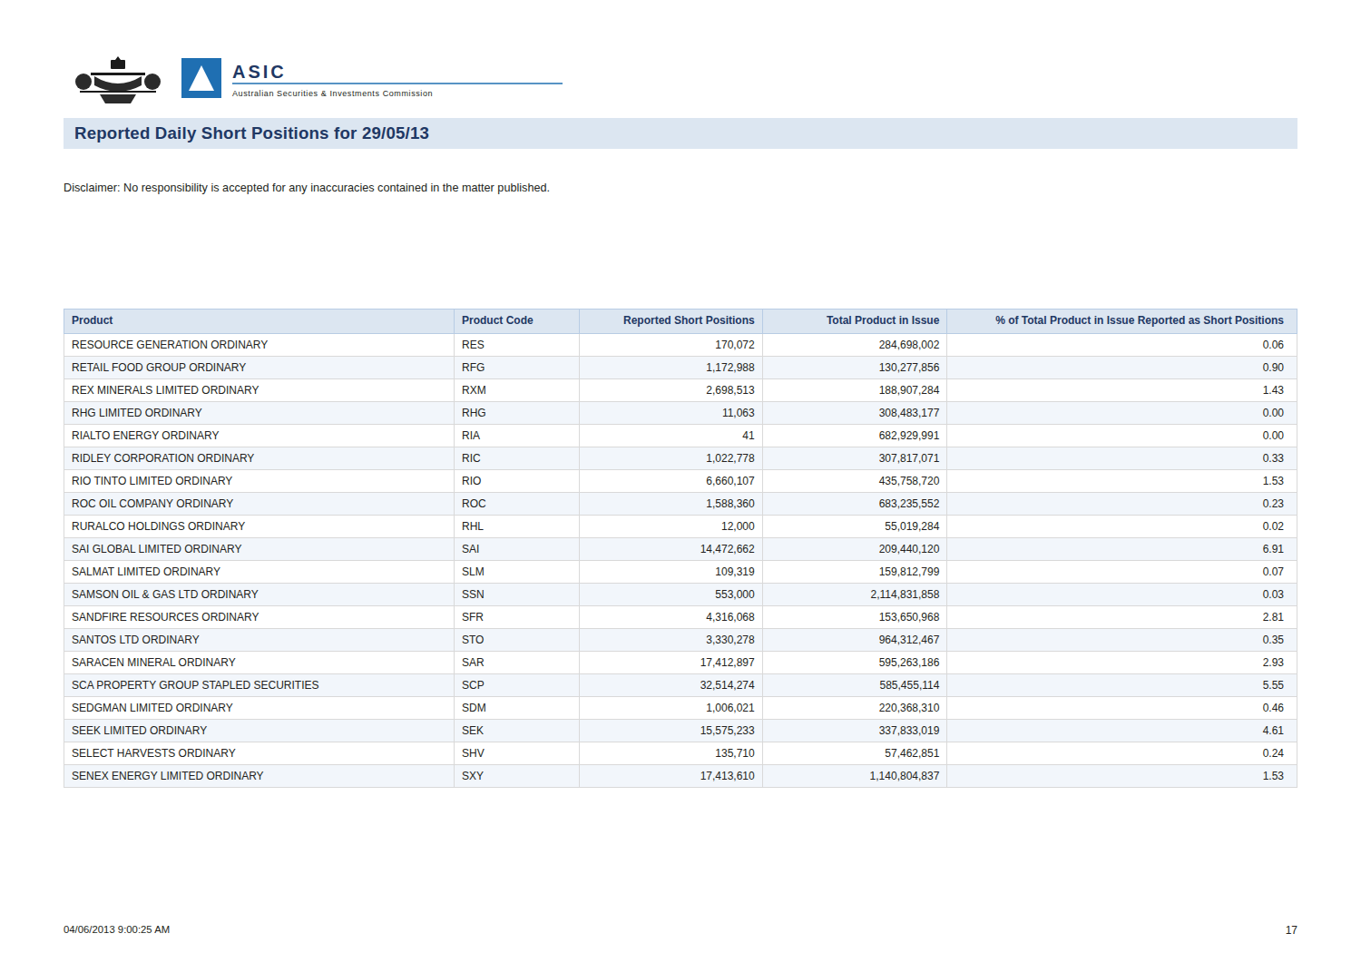ASIC Australian Securities & Investments Commission
Reported Daily Short Positions for 29/05/13
Disclaimer: No responsibility is accepted for any inaccuracies contained in the matter published.
| Product | Product Code | Reported Short Positions | Total Product in Issue | % of Total Product in Issue Reported as Short Positions |
| --- | --- | --- | --- | --- |
| RESOURCE GENERATION ORDINARY | RES | 170,072 | 284,698,002 | 0.06 |
| RETAIL FOOD GROUP ORDINARY | RFG | 1,172,988 | 130,277,856 | 0.90 |
| REX MINERALS LIMITED ORDINARY | RXM | 2,698,513 | 188,907,284 | 1.43 |
| RHG LIMITED ORDINARY | RHG | 11,063 | 308,483,177 | 0.00 |
| RIALTO ENERGY ORDINARY | RIA | 41 | 682,929,991 | 0.00 |
| RIDLEY CORPORATION ORDINARY | RIC | 1,022,778 | 307,817,071 | 0.33 |
| RIO TINTO LIMITED ORDINARY | RIO | 6,660,107 | 435,758,720 | 1.53 |
| ROC OIL COMPANY ORDINARY | ROC | 1,588,360 | 683,235,552 | 0.23 |
| RURALCO HOLDINGS ORDINARY | RHL | 12,000 | 55,019,284 | 0.02 |
| SAI GLOBAL LIMITED ORDINARY | SAI | 14,472,662 | 209,440,120 | 6.91 |
| SALMAT LIMITED ORDINARY | SLM | 109,319 | 159,812,799 | 0.07 |
| SAMSON OIL & GAS LTD ORDINARY | SSN | 553,000 | 2,114,831,858 | 0.03 |
| SANDFIRE RESOURCES ORDINARY | SFR | 4,316,068 | 153,650,968 | 2.81 |
| SANTOS LTD ORDINARY | STO | 3,330,278 | 964,312,467 | 0.35 |
| SARACEN MINERAL ORDINARY | SAR | 17,412,897 | 595,263,186 | 2.93 |
| SCA PROPERTY GROUP STAPLED SECURITIES | SCP | 32,514,274 | 585,455,114 | 5.55 |
| SEDGMAN LIMITED ORDINARY | SDM | 1,006,021 | 220,368,310 | 0.46 |
| SEEK LIMITED ORDINARY | SEK | 15,575,233 | 337,833,019 | 4.61 |
| SELECT HARVESTS ORDINARY | SHV | 135,710 | 57,462,851 | 0.24 |
| SENEX ENERGY LIMITED ORDINARY | SXY | 17,413,610 | 1,140,804,837 | 1.53 |
04/06/2013 9:00:25 AM
17